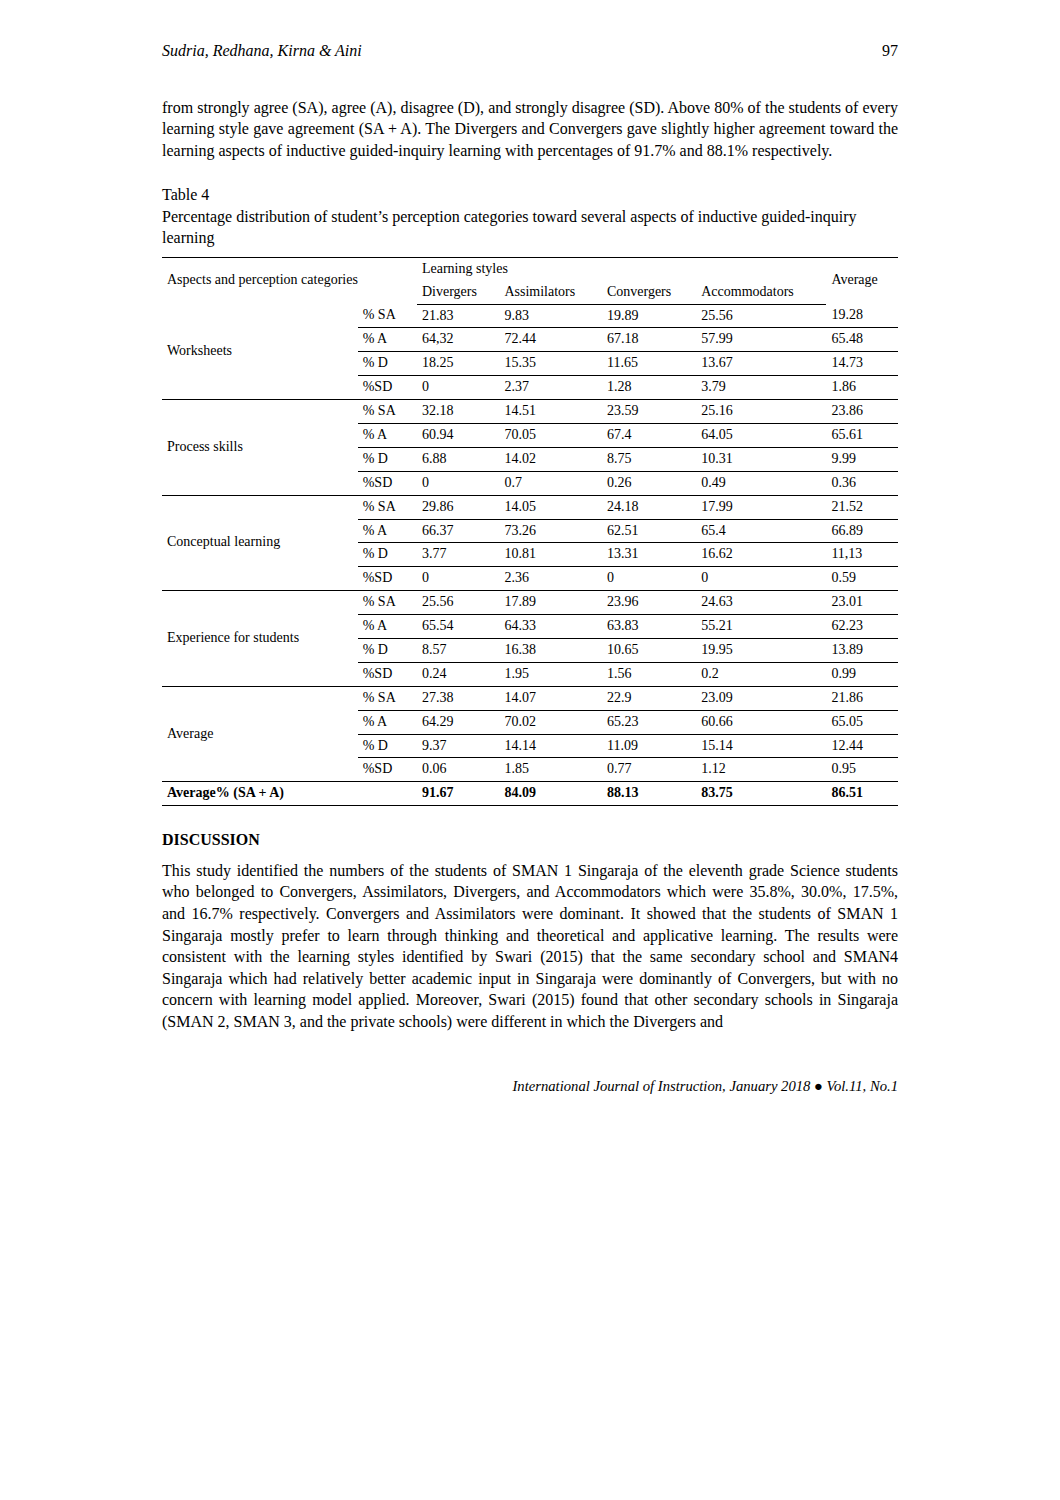Sudria, Redhana, Kirna & Aini 97
from strongly agree (SA), agree (A), disagree (D), and strongly disagree (SD). Above 80% of the students of every learning style gave agreement (SA + A). The Divergers and Convergers gave slightly higher agreement toward the learning aspects of inductive guided-inquiry learning with percentages of 91.7% and 88.1% respectively.
Table 4
Percentage distribution of student’s perception categories toward several aspects of inductive guided-inquiry learning
| Aspects and perception categories | Learning styles | Average |
| --- | --- | --- |
| Divergers | Assimilators | Convergers | Accommodators |
| Worksheets | % SA | 21.83 | 9.83 | 19.89 | 25.56 | 19.28 |
| % A | 64,32 | 72.44 | 67.18 | 57.99 | 65.48 |
| % D | 18.25 | 15.35 | 11.65 | 13.67 | 14.73 |
| %SD | 0 | 2.37 | 1.28 | 3.79 | 1.86 |
| Process skills | % SA | 32.18 | 14.51 | 23.59 | 25.16 | 23.86 |
| % A | 60.94 | 70.05 | 67.4 | 64.05 | 65.61 |
| % D | 6.88 | 14.02 | 8.75 | 10.31 | 9.99 |
| %SD | 0 | 0.7 | 0.26 | 0.49 | 0.36 |
| Conceptual learning | % SA | 29.86 | 14.05 | 24.18 | 17.99 | 21.52 |
| % A | 66.37 | 73.26 | 62.51 | 65.4 | 66.89 |
| % D | 3.77 | 10.81 | 13.31 | 16.62 | 11,13 |
| %SD | 0 | 2.36 | 0 | 0 | 0.59 |
| Experience for students | % SA | 25.56 | 17.89 | 23.96 | 24.63 | 23.01 |
| % A | 65.54 | 64.33 | 63.83 | 55.21 | 62.23 |
| % D | 8.57 | 16.38 | 10.65 | 19.95 | 13.89 |
| %SD | 0.24 | 1.95 | 1.56 | 0.2 | 0.99 |
| Average | % SA | 27.38 | 14.07 | 22.9 | 23.09 | 21.86 |
| % A | 64.29 | 70.02 | 65.23 | 60.66 | 65.05 |
| % D | 9.37 | 14.14 | 11.09 | 15.14 | 12.44 |
| %SD | 0.06 | 1.85 | 0.77 | 1.12 | 0.95 |
| Average% (SA + A) | 91.67 | 84.09 | 88.13 | 83.75 | 86.51 |
Discussion
This study identified the numbers of the students of SMAN 1 Singaraja of the eleventh grade Science students who belonged to Convergers, Assimilators, Divergers, and Accommodators which were 35.8%, 30.0%, 17.5%, and 16.7% respectively. Convergers and Assimilators were dominant. It showed that the students of SMAN 1 Singaraja mostly prefer to learn through thinking and theoretical and applicative learning. The results were consistent with the learning styles identified by Swari (2015) that the same secondary school and SMAN4 Singaraja which had relatively better academic input in Singaraja were dominantly of Convergers, but with no concern with learning model applied. Moreover, Swari (2015) found that other secondary schools in Singaraja (SMAN 2, SMAN 3, and the private schools) were different in which the Divergers and
International Journal of Instruction, January 2018 ● Vol.11, No.1